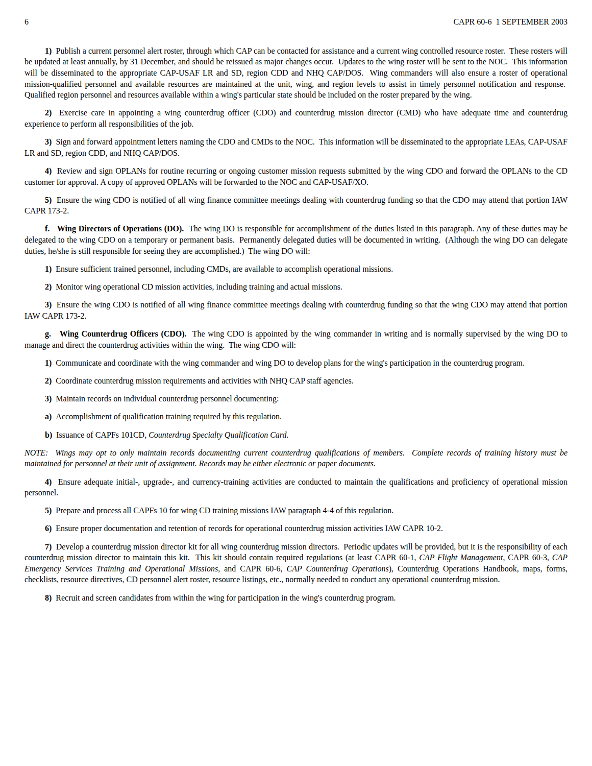6 CAPR 60-6 1 SEPTEMBER 2003
1) Publish a current personnel alert roster, through which CAP can be contacted for assistance and a current wing controlled resource roster. These rosters will be updated at least annually, by 31 December, and should be reissued as major changes occur. Updates to the wing roster will be sent to the NOC. This information will be disseminated to the appropriate CAP-USAF LR and SD, region CDD and NHQ CAP/DOS. Wing commanders will also ensure a roster of operational mission-qualified personnel and available resources are maintained at the unit, wing, and region levels to assist in timely personnel notification and response. Qualified region personnel and resources available within a wing's particular state should be included on the roster prepared by the wing.
2) Exercise care in appointing a wing counterdrug officer (CDO) and counterdrug mission director (CMD) who have adequate time and counterdrug experience to perform all responsibilities of the job.
3) Sign and forward appointment letters naming the CDO and CMDs to the NOC. This information will be disseminated to the appropriate LEAs, CAP-USAF LR and SD, region CDD, and NHQ CAP/DOS.
4) Review and sign OPLANs for routine recurring or ongoing customer mission requests submitted by the wing CDO and forward the OPLANs to the CD customer for approval. A copy of approved OPLANs will be forwarded to the NOC and CAP-USAF/XO.
5) Ensure the wing CDO is notified of all wing finance committee meetings dealing with counterdrug funding so that the CDO may attend that portion IAW CAPR 173-2.
f. Wing Directors of Operations (DO). The wing DO is responsible for accomplishment of the duties listed in this paragraph. Any of these duties may be delegated to the wing CDO on a temporary or permanent basis. Permanently delegated duties will be documented in writing. (Although the wing DO can delegate duties, he/she is still responsible for seeing they are accomplished.) The wing DO will:
1) Ensure sufficient trained personnel, including CMDs, are available to accomplish operational missions.
2) Monitor wing operational CD mission activities, including training and actual missions.
3) Ensure the wing CDO is notified of all wing finance committee meetings dealing with counterdrug funding so that the wing CDO may attend that portion IAW CAPR 173-2.
g. Wing Counterdrug Officers (CDO). The wing CDO is appointed by the wing commander in writing and is normally supervised by the wing DO to manage and direct the counterdrug activities within the wing. The wing CDO will:
1) Communicate and coordinate with the wing commander and wing DO to develop plans for the wing's participation in the counterdrug program.
2) Coordinate counterdrug mission requirements and activities with NHQ CAP staff agencies.
3) Maintain records on individual counterdrug personnel documenting:
a) Accomplishment of qualification training required by this regulation.
b) Issuance of CAPFs 101CD, Counterdrug Specialty Qualification Card.
NOTE: Wings may opt to only maintain records documenting current counterdrug qualifications of members. Complete records of training history must be maintained for personnel at their unit of assignment. Records may be either electronic or paper documents.
4) Ensure adequate initial-, upgrade-, and currency-training activities are conducted to maintain the qualifications and proficiency of operational mission personnel.
5) Prepare and process all CAPFs 10 for wing CD training missions IAW paragraph 4-4 of this regulation.
6) Ensure proper documentation and retention of records for operational counterdrug mission activities IAW CAPR 10-2.
7) Develop a counterdrug mission director kit for all wing counterdrug mission directors. Periodic updates will be provided, but it is the responsibility of each counterdrug mission director to maintain this kit. This kit should contain required regulations (at least CAPR 60-1, CAP Flight Management, CAPR 60-3, CAP Emergency Services Training and Operational Missions, and CAPR 60-6, CAP Counterdrug Operations), Counterdrug Operations Handbook, maps, forms, checklists, resource directives, CD personnel alert roster, resource listings, etc., normally needed to conduct any operational counterdrug mission.
8) Recruit and screen candidates from within the wing for participation in the wing's counterdrug program.